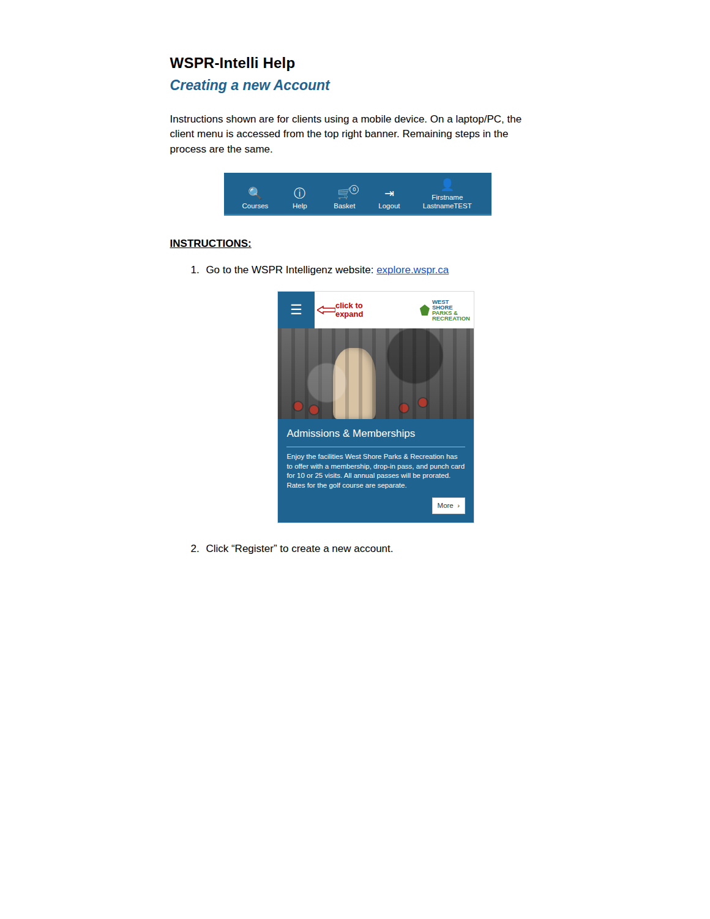WSPR-Intelli Help
Creating a new Account
Instructions shown are for clients using a mobile device. On a laptop/PC, the client menu is accessed from the top right banner. Remaining steps in the process are the same.
🔍 Courses
ⓘ Help
0 🛒 Basket
⇥ Logout
👤 Firstname LastnameTEST
INSTRUCTIONS:
Go to the WSPR Intelligenz website: explore.wspr.ca
☰
click to
expand
West Shore Parks & Recreation
Admissions & Memberships
Enjoy the facilities West Shore Parks & Recreation has to offer with a membership, drop-in pass, and punch card for 10 or 25 visits. All annual passes will be prorated. Rates for the golf course are separate.
More ›
Click “Register” to create a new account.